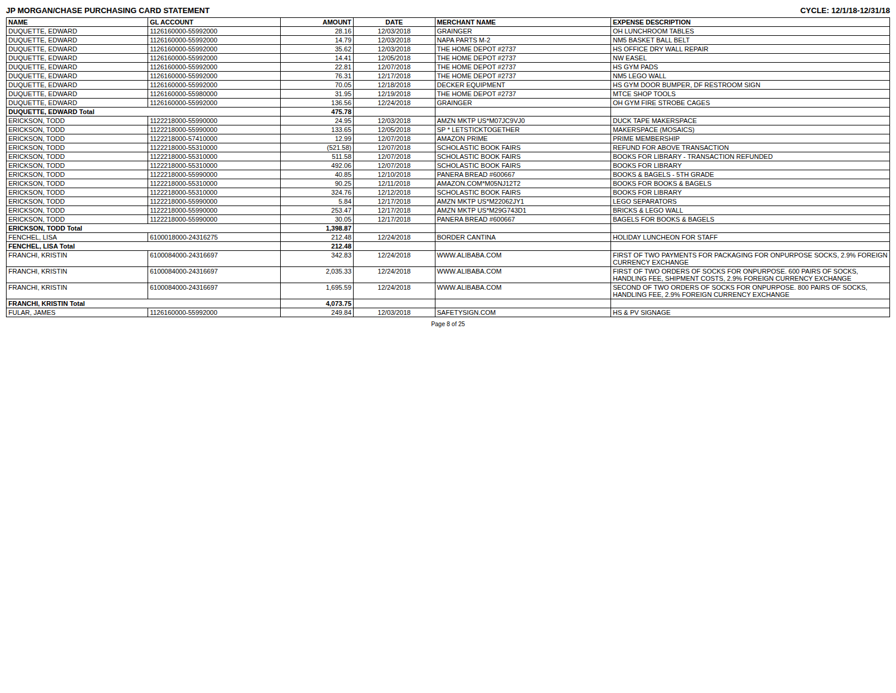JP MORGAN/CHASE PURCHASING CARD STATEMENT CYCLE: 12/1/18-12/31/18
| NAME | GL ACCOUNT | AMOUNT | DATE | MERCHANT NAME | EXPENSE DESCRIPTION |
| --- | --- | --- | --- | --- | --- |
| DUQUETTE, EDWARD | 1126160000-55992000 | 28.16 | 12/03/2018 | GRAINGER | OH LUNCHROOM TABLES |
| DUQUETTE, EDWARD | 1126160000-55992000 | 14.79 | 12/03/2018 | NAPA PARTS M-2 | NM5 BASKET BALL BELT |
| DUQUETTE, EDWARD | 1126160000-55992000 | 35.62 | 12/03/2018 | THE HOME DEPOT #2737 | HS OFFICE DRY WALL REPAIR |
| DUQUETTE, EDWARD | 1126160000-55992000 | 14.41 | 12/05/2018 | THE HOME DEPOT #2737 | NW EASEL |
| DUQUETTE, EDWARD | 1126160000-55992000 | 22.81 | 12/07/2018 | THE HOME DEPOT #2737 | HS GYM PADS |
| DUQUETTE, EDWARD | 1126160000-55992000 | 76.31 | 12/17/2018 | THE HOME DEPOT #2737 | NM5 LEGO WALL |
| DUQUETTE, EDWARD | 1126160000-55992000 | 70.05 | 12/18/2018 | DECKER EQUIPMENT | HS GYM DOOR BUMPER, DF RESTROOM SIGN |
| DUQUETTE, EDWARD | 1126160000-55980000 | 31.95 | 12/19/2018 | THE HOME DEPOT #2737 | MTCE SHOP TOOLS |
| DUQUETTE, EDWARD | 1126160000-55992000 | 136.56 | 12/24/2018 | GRAINGER | OH GYM FIRE STROBE CAGES |
| DUQUETTE, EDWARD Total | 475.78 | | | |
| ERICKSON, TODD | 1122218000-55990000 | 24.95 | 12/03/2018 | AMZN MKTP US*M07JC9VJ0 | DUCK TAPE MAKERSPACE |
| ERICKSON, TODD | 1122218000-55990000 | 133.65 | 12/05/2018 | SP * LETSTICKTOGETHER | MAKERSPACE (MOSAICS) |
| ERICKSON, TODD | 1122218000-57410000 | 12.99 | 12/07/2018 | AMAZON PRIME | PRIME MEMBERSHIP |
| ERICKSON, TODD | 1122218000-55310000 | (521.58) | 12/07/2018 | SCHOLASTIC BOOK FAIRS | REFUND FOR ABOVE TRANSACTION |
| ERICKSON, TODD | 1122218000-55310000 | 511.58 | 12/07/2018 | SCHOLASTIC BOOK FAIRS | BOOKS FOR LIBRARY - TRANSACTION REFUNDED |
| ERICKSON, TODD | 1122218000-55310000 | 492.06 | 12/07/2018 | SCHOLASTIC BOOK FAIRS | BOOKS FOR LIBRARY |
| ERICKSON, TODD | 1122218000-55990000 | 40.85 | 12/10/2018 | PANERA BREAD #600667 | BOOKS & BAGELS - 5TH GRADE |
| ERICKSON, TODD | 1122218000-55310000 | 90.25 | 12/11/2018 | AMAZON.COM*M05NJ12T2 | BOOKS FOR BOOKS & BAGELS |
| ERICKSON, TODD | 1122218000-55310000 | 324.76 | 12/12/2018 | SCHOLASTIC BOOK FAIRS | BOOKS FOR LIBRARY |
| ERICKSON, TODD | 1122218000-55990000 | 5.84 | 12/17/2018 | AMZN MKTP US*M22062JY1 | LEGO SEPARATORS |
| ERICKSON, TODD | 1122218000-55990000 | 253.47 | 12/17/2018 | AMZN MKTP US*M29G743D1 | BRICKS & LEGO WALL |
| ERICKSON, TODD | 1122218000-55990000 | 30.05 | 12/17/2018 | PANERA BREAD #600667 | BAGELS FOR BOOKS & BAGELS |
| ERICKSON, TODD Total | 1,398.87 | | | |
| FENCHEL, LISA | 6100018000-24316275 | 212.48 | 12/24/2018 | BORDER CANTINA | HOLIDAY LUNCHEON FOR STAFF |
| FENCHEL, LISA Total | 212.48 | | | |
| FRANCHI, KRISTIN | 6100084000-24316697 | 342.83 | 12/24/2018 | WWW.ALIBABA.COM | FIRST OF TWO PAYMENTS FOR PACKAGING FOR ONPURPOSE SOCKS, 2.9% FOREIGN CURRENCY EXCHANGE |
| FRANCHI, KRISTIN | 6100084000-24316697 | 2,035.33 | 12/24/2018 | WWW.ALIBABA.COM | FIRST OF TWO ORDERS OF SOCKS FOR ONPURPOSE. 600 PAIRS OF SOCKS, HANDLING FEE, SHIPMENT COSTS, 2.9% FOREIGN CURRENCY EXCHANGE |
| FRANCHI, KRISTIN | 6100084000-24316697 | 1,695.59 | 12/24/2018 | WWW.ALIBABA.COM | SECOND OF TWO ORDERS OF SOCKS FOR ONPURPOSE. 800 PAIRS OF SOCKS, HANDLING FEE, 2.9% FOREIGN CURRENCY EXCHANGE |
| FRANCHI, KRISTIN Total | 4,073.75 | | | |
| FULAR, JAMES | 1126160000-55992000 | 249.84 | 12/03/2018 | SAFETYSIGN.COM | HS & PV SIGNAGE |
Page 8 of 25